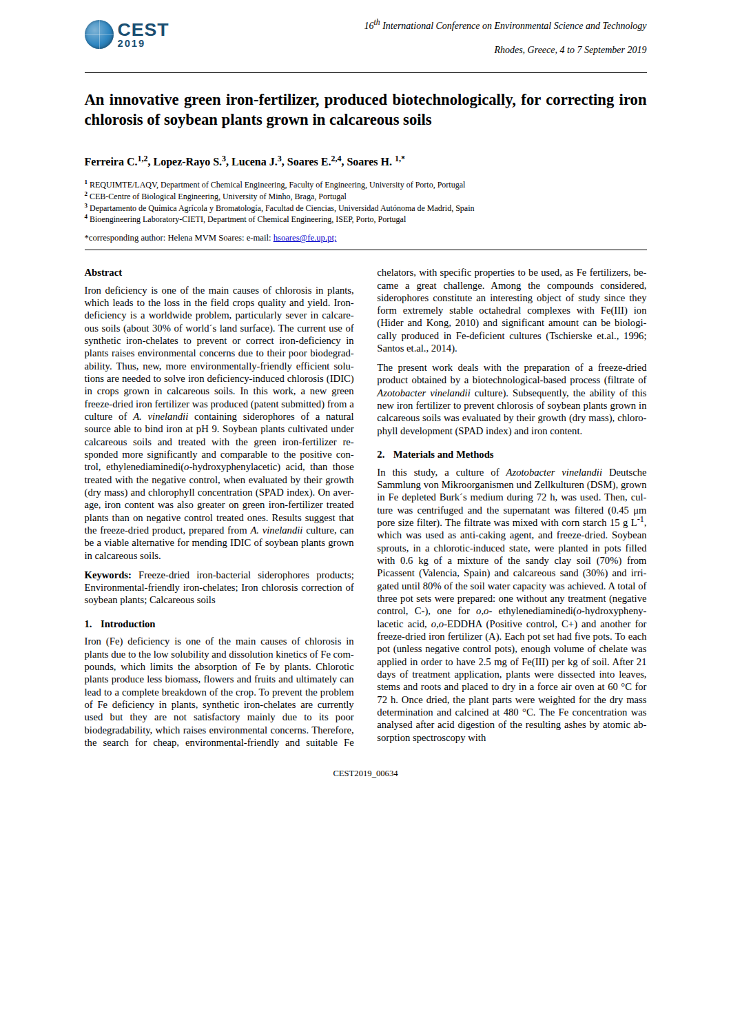CEST
2019
16th International Conference on Environmental Science and Technology
Rhodes, Greece, 4 to 7 September 2019
An innovative green iron-fertilizer, produced biotechnologically, for correcting iron chlorosis of soybean plants grown in calcareous soils
Ferreira C.1,2, Lopez-Rayo S.3, Lucena J.3, Soares E.2,4, Soares H. 1,*
1 REQUIMTE/LAQV, Department of Chemical Engineering, Faculty of Engineering, University of Porto, Portugal
2 CEB-Centre of Biological Engineering, University of Minho, Braga, Portugal
3 Departamento de Química Agrícola y Bromatología, Facultad de Ciencias, Universidad Autónoma de Madrid, Spain
4 Bioengineering Laboratory-CIETI, Department of Chemical Engineering, ISEP, Porto, Portugal
*corresponding author: Helena MVM Soares: e-mail: hsoares@fe.up.pt;
Abstract
Iron deficiency is one of the main causes of chlorosis in plants, which leads to the loss in the field crops quality and yield. Iron-deficiency is a worldwide problem, particularly sever in calcareous soils (about 30% of world´s land surface). The current use of synthetic iron-chelates to prevent or correct iron-deficiency in plants raises environmental concerns due to their poor biodegradability. Thus, new, more environmentally-friendly efficient solutions are needed to solve iron deficiency-induced chlorosis (IDIC) in crops grown in calcareous soils. In this work, a new green freeze-dried iron fertilizer was produced (patent submitted) from a culture of A. vinelandii containing siderophores of a natural source able to bind iron at pH 9. Soybean plants cultivated under calcareous soils and treated with the green iron-fertilizer responded more significantly and comparable to the positive control, ethylenediaminedi(o-hydroxyphenylacetic) acid, than those treated with the negative control, when evaluated by their growth (dry mass) and chlorophyll concentration (SPAD index). On average, iron content was also greater on green iron-fertilizer treated plants than on negative control treated ones. Results suggest that the freeze-dried product, prepared from A. vinelandii culture, can be a viable alternative for mending IDIC of soybean plants grown in calcareous soils.
Keywords: Freeze-dried iron-bacterial siderophores products; Environmental-friendly iron-chelates; Iron chlorosis correction of soybean plants; Calcareous soils
1. Introduction
Iron (Fe) deficiency is one of the main causes of chlorosis in plants due to the low solubility and dissolution kinetics of Fe compounds, which limits the absorption of Fe by plants. Chlorotic plants produce less biomass, flowers and fruits and ultimately can lead to a complete breakdown of the crop. To prevent the problem of Fe deficiency in plants, synthetic iron-chelates are currently used but they are not satisfactory mainly due to its poor biodegradability, which raises environmental concerns. Therefore, the search for cheap, environmental-friendly and suitable Fe chelators, with specific properties to be used, as Fe fertilizers, became a great challenge. Among the compounds considered, siderophores constitute an interesting object of study since they form extremely stable octahedral complexes with Fe(III) ion (Hider and Kong, 2010) and significant amount can be biologically produced in Fe-deficient cultures (Tschierske et.al., 1996; Santos et.al., 2014).
The present work deals with the preparation of a freeze-dried product obtained by a biotechnological-based process (filtrate of Azotobacter vinelandii culture). Subsequently, the ability of this new iron fertilizer to prevent chlorosis of soybean plants grown in calcareous soils was evaluated by their growth (dry mass), chlorophyll development (SPAD index) and iron content.
2. Materials and Methods
In this study, a culture of Azotobacter vinelandii Deutsche Sammlung von Mikroorganismen und Zellkulturen (DSM), grown in Fe depleted Burk´s medium during 72 h, was used. Then, culture was centrifuged and the supernatant was filtered (0.45 μm pore size filter). The filtrate was mixed with corn starch 15 g L-1, which was used as anti-caking agent, and freeze-dried. Soybean sprouts, in a chlorotic-induced state, were planted in pots filled with 0.6 kg of a mixture of the sandy clay soil (70%) from Picassent (Valencia, Spain) and calcareous sand (30%) and irrigated until 80% of the soil water capacity was achieved. A total of three pot sets were prepared: one without any treatment (negative control, C-), one for o,o- ethylenediaminedi(o-hydroxyphenylacetic acid, o,o-EDDHA (Positive control, C+) and another for freeze-dried iron fertilizer (A). Each pot set had five pots. To each pot (unless negative control pots), enough volume of chelate was applied in order to have 2.5 mg of Fe(III) per kg of soil. After 21 days of treatment application, plants were dissected into leaves, stems and roots and placed to dry in a force air oven at 60 °C for 72 h. Once dried, the plant parts were weighted for the dry mass determination and calcined at 480 °C. The Fe concentration was analysed after acid digestion of the resulting ashes by atomic absorption spectroscopy with
CEST2019_00634